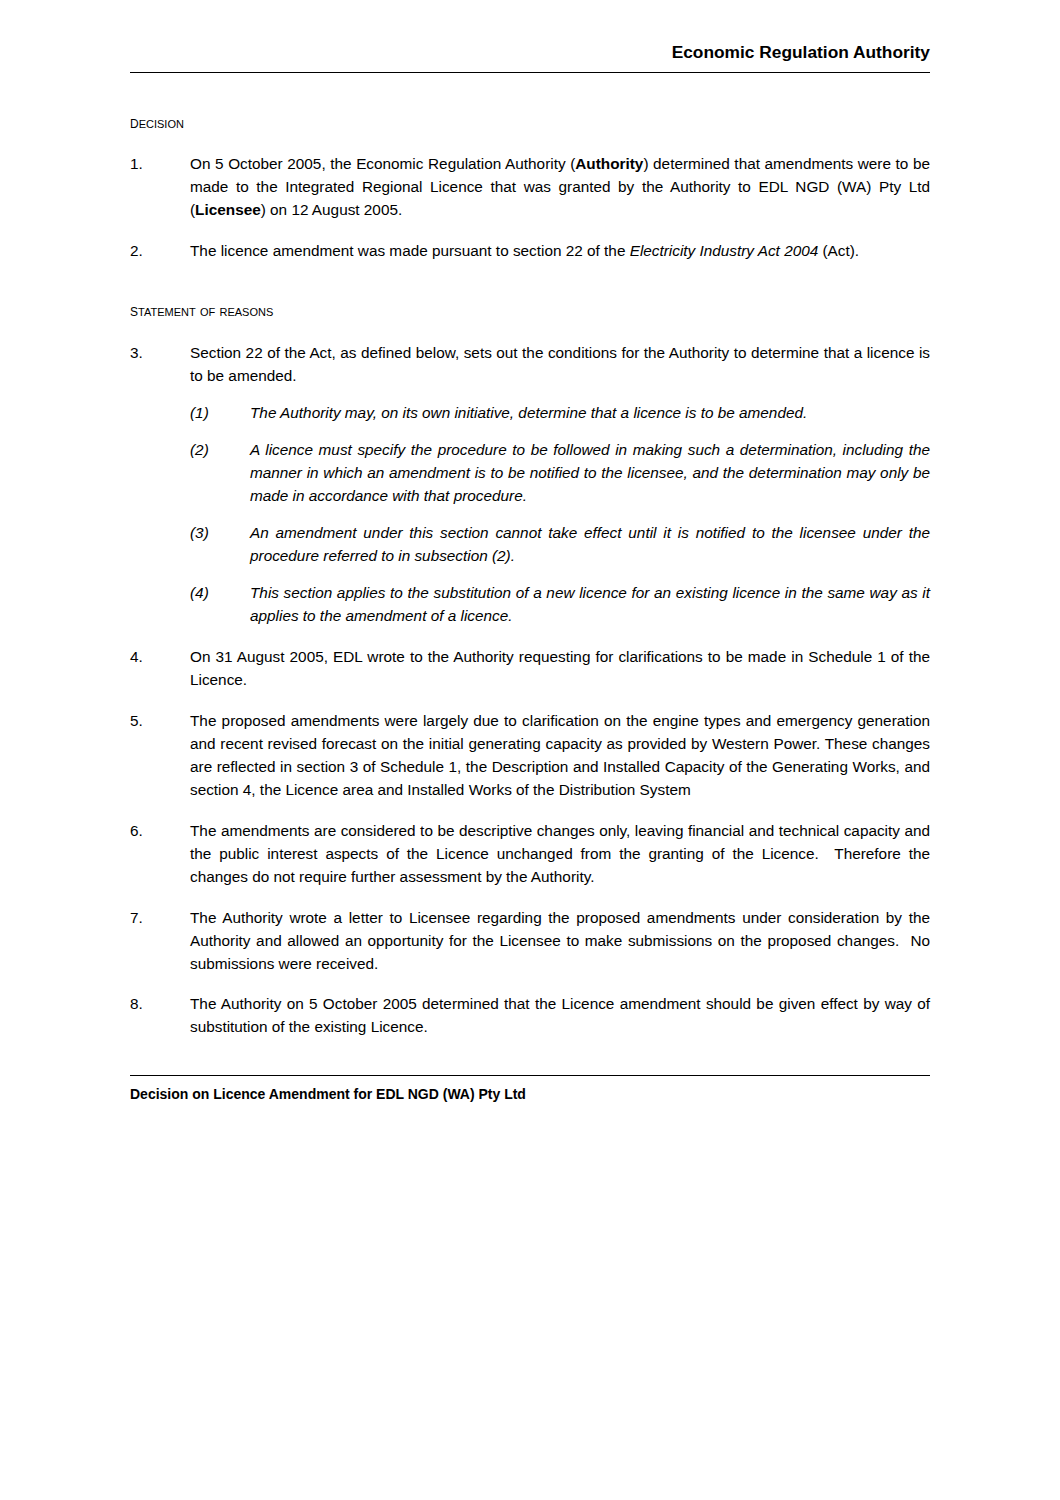Economic Regulation Authority
DECISION
1. On 5 October 2005, the Economic Regulation Authority (Authority) determined that amendments were to be made to the Integrated Regional Licence that was granted by the Authority to EDL NGD (WA) Pty Ltd (Licensee) on 12 August 2005.
2. The licence amendment was made pursuant to section 22 of the Electricity Industry Act 2004 (Act).
STATEMENT OF REASONS
3. Section 22 of the Act, as defined below, sets out the conditions for the Authority to determine that a licence is to be amended.
(1) The Authority may, on its own initiative, determine that a licence is to be amended.
(2) A licence must specify the procedure to be followed in making such a determination, including the manner in which an amendment is to be notified to the licensee, and the determination may only be made in accordance with that procedure.
(3) An amendment under this section cannot take effect until it is notified to the licensee under the procedure referred to in subsection (2).
(4) This section applies to the substitution of a new licence for an existing licence in the same way as it applies to the amendment of a licence.
4. On 31 August 2005, EDL wrote to the Authority requesting for clarifications to be made in Schedule 1 of the Licence.
5. The proposed amendments were largely due to clarification on the engine types and emergency generation and recent revised forecast on the initial generating capacity as provided by Western Power. These changes are reflected in section 3 of Schedule 1, the Description and Installed Capacity of the Generating Works, and section 4, the Licence area and Installed Works of the Distribution System
6. The amendments are considered to be descriptive changes only, leaving financial and technical capacity and the public interest aspects of the Licence unchanged from the granting of the Licence. Therefore the changes do not require further assessment by the Authority.
7. The Authority wrote a letter to Licensee regarding the proposed amendments under consideration by the Authority and allowed an opportunity for the Licensee to make submissions on the proposed changes. No submissions were received.
8. The Authority on 5 October 2005 determined that the Licence amendment should be given effect by way of substitution of the existing Licence.
Decision on Licence Amendment for EDL NGD (WA) Pty Ltd